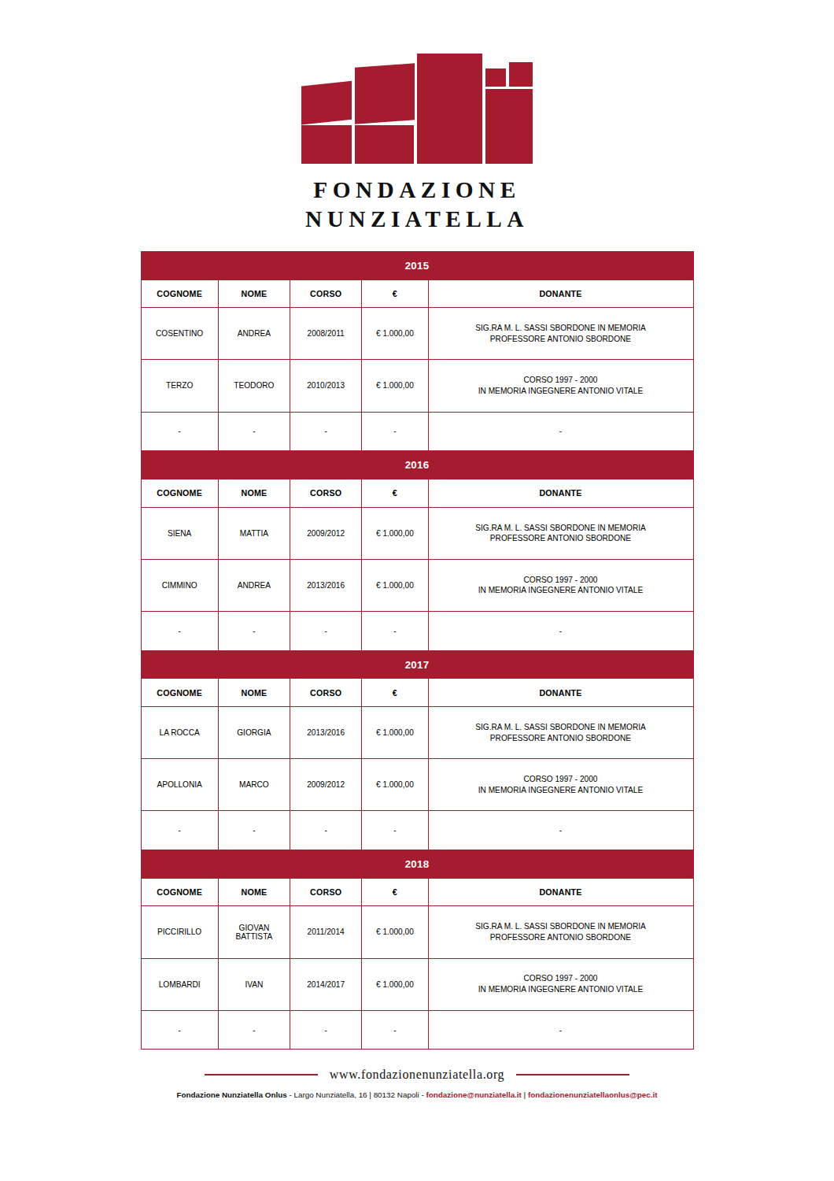FONDAZIONE
NUNZIATELLA
| 2015 |
| COGNOME | NOME | CORSO | € | DONANTE |
| COSENTINO | ANDREA | 2008/2011 | € 1.000,00 | SIG.RA M. L. SASSI SBORDONE IN MEMORIA PROFESSORE ANTONIO SBORDONE |
| TERZO | TEODORO | 2010/2013 | € 1.000,00 | CORSO 1997 - 2000 IN MEMORIA INGEGNERE ANTONIO VITALE |
| - | - | - | - | - |
| 2016 |
| COGNOME | NOME | CORSO | € | DONANTE |
| SIENA | MATTIA | 2009/2012 | € 1.000,00 | SIG.RA M. L. SASSI SBORDONE IN MEMORIA PROFESSORE ANTONIO SBORDONE |
| CIMMINO | ANDREA | 2013/2016 | € 1.000,00 | CORSO 1997 - 2000 IN MEMORIA INGEGNERE ANTONIO VITALE |
| - | - | - | - | - |
| 2017 |
| COGNOME | NOME | CORSO | € | DONANTE |
| LA ROCCA | GIORGIA | 2013/2016 | € 1.000,00 | SIG.RA M. L. SASSI SBORDONE IN MEMORIA PROFESSORE ANTONIO SBORDONE |
| APOLLONIA | MARCO | 2009/2012 | € 1.000,00 | CORSO 1997 - 2000 IN MEMORIA INGEGNERE ANTONIO VITALE |
| - | - | - | - | - |
| 2018 |
| COGNOME | NOME | CORSO | € | DONANTE |
| PICCIRILLO | GIOVAN BATTISTA | 2011/2014 | € 1.000,00 | SIG.RA M. L. SASSI SBORDONE IN MEMORIA PROFESSORE ANTONIO SBORDONE |
| LOMBARDI | IVAN | 2014/2017 | € 1.000,00 | CORSO 1997 - 2000 IN MEMORIA INGEGNERE ANTONIO VITALE |
| - | - | - | - | - |
www.fondazionenunziatella.org
Fondazione Nunziatella Onlus - Largo Nunziatella, 16 | 80132 Napoli - fondazione@nunziatella.it | fondazionenunziatellaonlus@pec.it